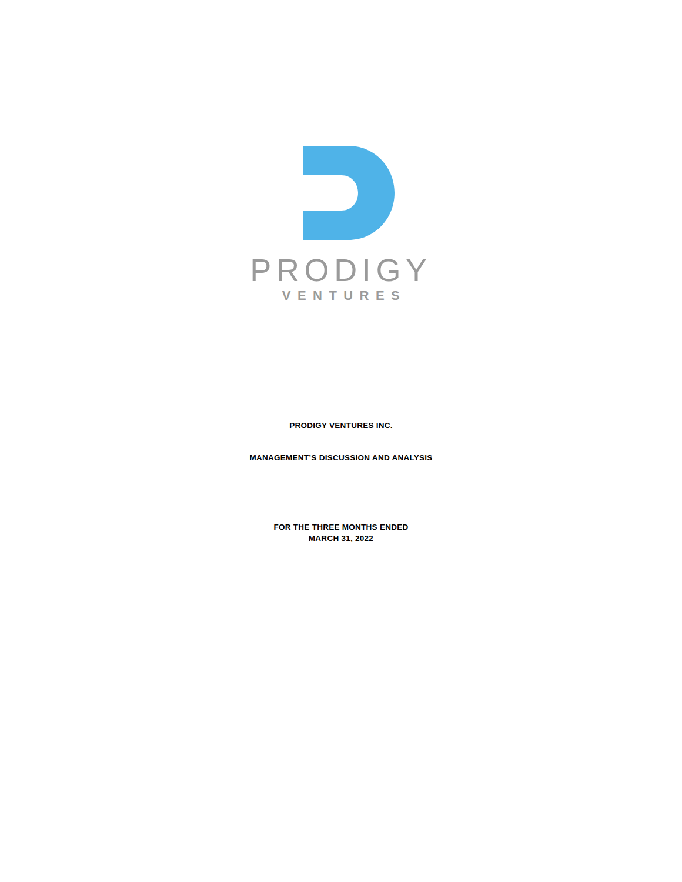PRODIGY
VENTURES
PRODIGY VENTURES INC.
MANAGEMENT’S DISCUSSION AND ANALYSIS
FOR THE THREE MONTHS ENDED
MARCH 31, 2022